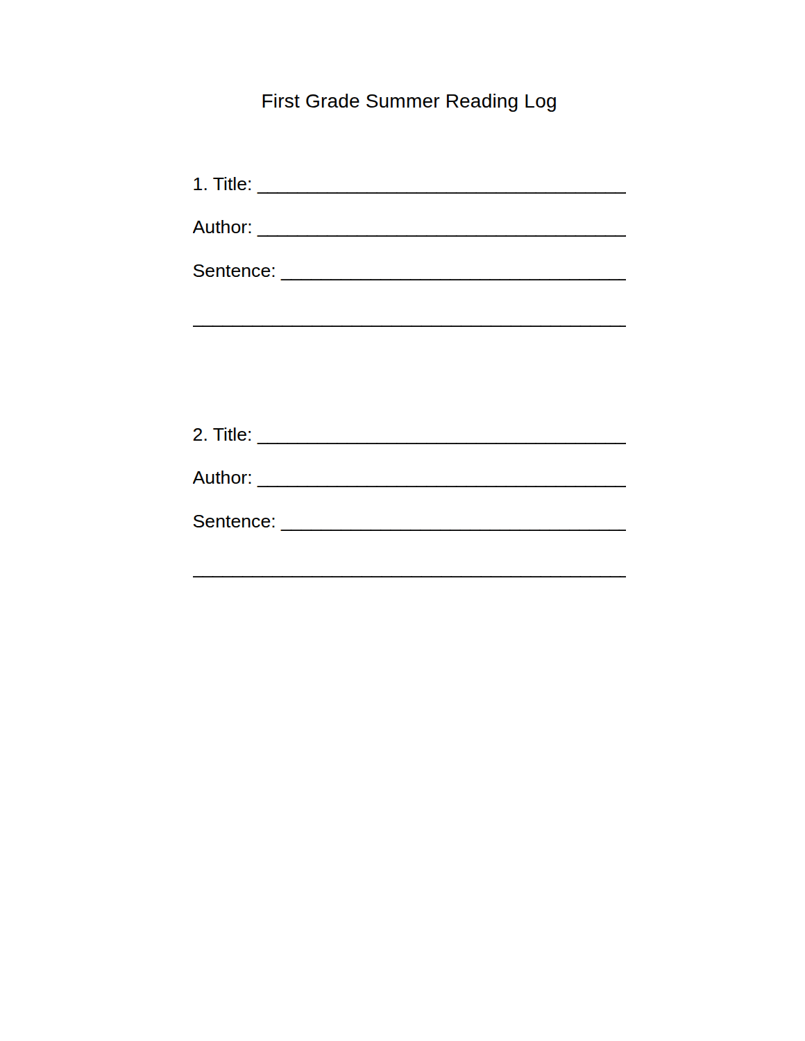First Grade Summer Reading Log
1. Title: _______________________________________
Author: _________________________________________
Sentence: _____________________________________
_______________________________________________
2. Title: _______________________________________
Author: _________________________________________
Sentence: _____________________________________
_______________________________________________